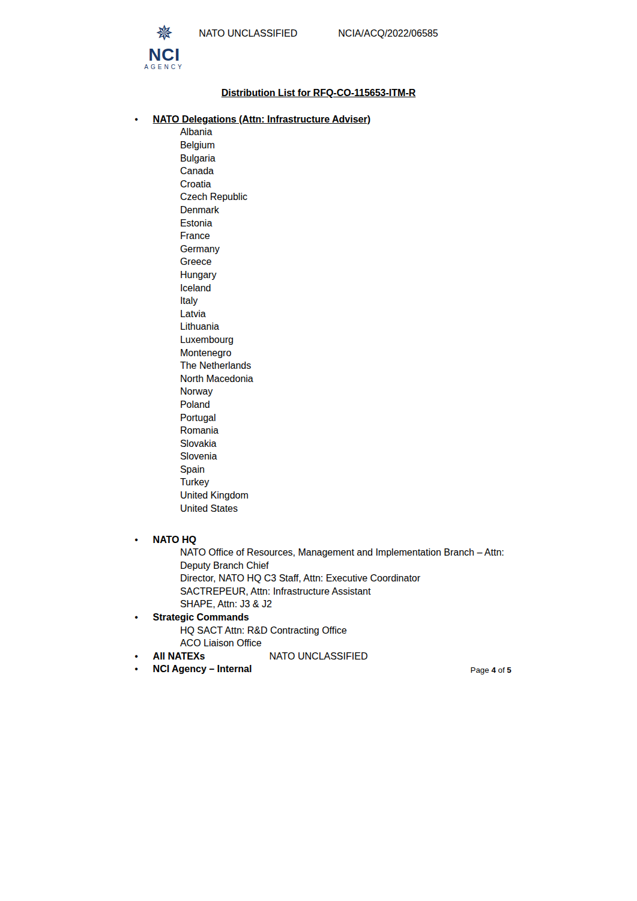✵ NCI AGENCY
NATO UNCLASSIFIED NCIA/ACQ/2022/06585
Distribution List for RFQ-CO-115653-ITM-R
NATO Delegations (Attn: Infrastructure Adviser)
Albania
Belgium
Bulgaria
Canada
Croatia
Czech Republic
Denmark
Estonia
France
Germany
Greece
Hungary
Iceland
Italy
Latvia
Lithuania
Luxembourg
Montenegro
The Netherlands
North Macedonia
Norway
Poland
Portugal
Romania
Slovakia
Slovenia
Spain
Turkey
United Kingdom
United States
NATO HQ
NATO Office of Resources, Management and Implementation Branch – Attn:
Deputy Branch Chief
Director, NATO HQ C3 Staff, Attn: Executive Coordinator
SACTREPEUR, Attn: Infrastructure Assistant
SHAPE, Attn: J3 & J2
Strategic Commands
HQ SACT Attn: R&D Contracting Office
ACO Liaison Office
All NATEXs
NCI Agency – Internal
NATO UNCLASSIFIED
Page 4 of 5